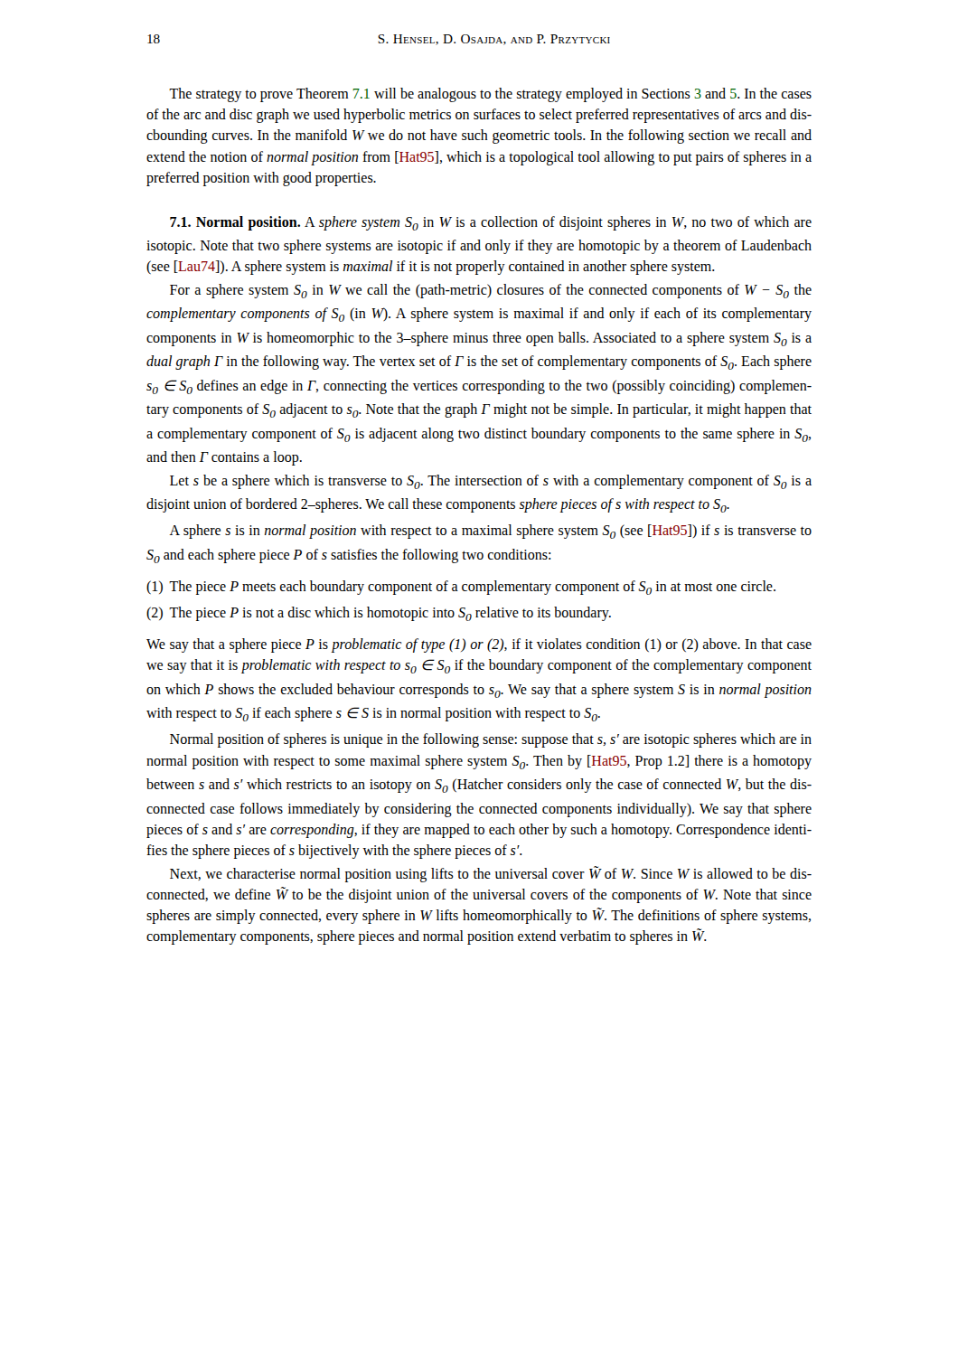18 S. Hensel, D. Osajda, and P. Przytycki
The strategy to prove Theorem 7.1 will be analogous to the strategy employed in Sections 3 and 5. In the cases of the arc and disc graph we used hyperbolic metrics on surfaces to select preferred representatives of arcs and discbounding curves. In the manifold W we do not have such geometric tools. In the following section we recall and extend the notion of normal position from [Hat95], which is a topological tool allowing to put pairs of spheres in a preferred position with good properties.
7.1. Normal position. A sphere system S0 in W is a collection of disjoint spheres in W, no two of which are isotopic. Note that two sphere systems are isotopic if and only if they are homotopic by a theorem of Laudenbach (see [Lau74]). A sphere system is maximal if it is not properly contained in another sphere system.
For a sphere system S0 in W we call the (path-metric) closures of the connected components of W − S0 the complementary components of S0 (in W). A sphere system is maximal if and only if each of its complementary components in W is homeomorphic to the 3–sphere minus three open balls. Associated to a sphere system S0 is a dual graph Γ in the following way. The vertex set of Γ is the set of complementary components of S0. Each sphere s0 ∈ S0 defines an edge in Γ, connecting the vertices corresponding to the two (possibly coinciding) complementary components of S0 adjacent to s0. Note that the graph Γ might not be simple. In particular, it might happen that a complementary component of S0 is adjacent along two distinct boundary components to the same sphere in S0, and then Γ contains a loop.
Let s be a sphere which is transverse to S0. The intersection of s with a complementary component of S0 is a disjoint union of bordered 2–spheres. We call these components sphere pieces of s with respect to S0.
A sphere s is in normal position with respect to a maximal sphere system S0 (see [Hat95]) if s is transverse to S0 and each sphere piece P of s satisfies the following two conditions:
The piece P meets each boundary component of a complementary component of S0 in at most one circle.
The piece P is not a disc which is homotopic into S0 relative to its boundary.
We say that a sphere piece P is problematic of type (1) or (2), if it violates condition (1) or (2) above. In that case we say that it is problematic with respect to s0 ∈ S0 if the boundary component of the complementary component on which P shows the excluded behaviour corresponds to s0. We say that a sphere system S is in normal position with respect to S0 if each sphere s ∈ S is in normal position with respect to S0.
Normal position of spheres is unique in the following sense: suppose that s, s′ are isotopic spheres which are in normal position with respect to some maximal sphere system S0. Then by [Hat95, Prop 1.2] there is a homotopy between s and s′ which restricts to an isotopy on S0 (Hatcher considers only the case of connected W, but the disconnected case follows immediately by considering the connected components individually). We say that sphere pieces of s and s′ are corresponding, if they are mapped to each other by such a homotopy. Correspondence identifies the sphere pieces of s bijectively with the sphere pieces of s′.
Next, we characterise normal position using lifts to the universal cover W̃ of W. Since W is allowed to be disconnected, we define W̃ to be the disjoint union of the universal covers of the components of W. Note that since spheres are simply connected, every sphere in W lifts homeomorphically to W̃. The definitions of sphere systems, complementary components, sphere pieces and normal position extend verbatim to spheres in W̃.